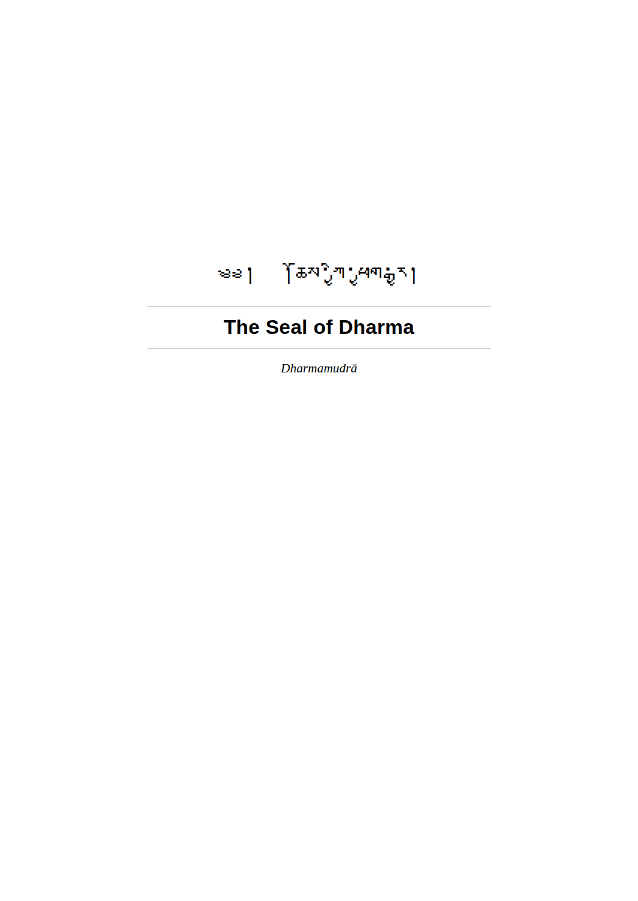༄༅། །ཆོས་ཀྱི་ཕྱག་རྒྱ།
The Seal of Dharma
Dharmamudrā